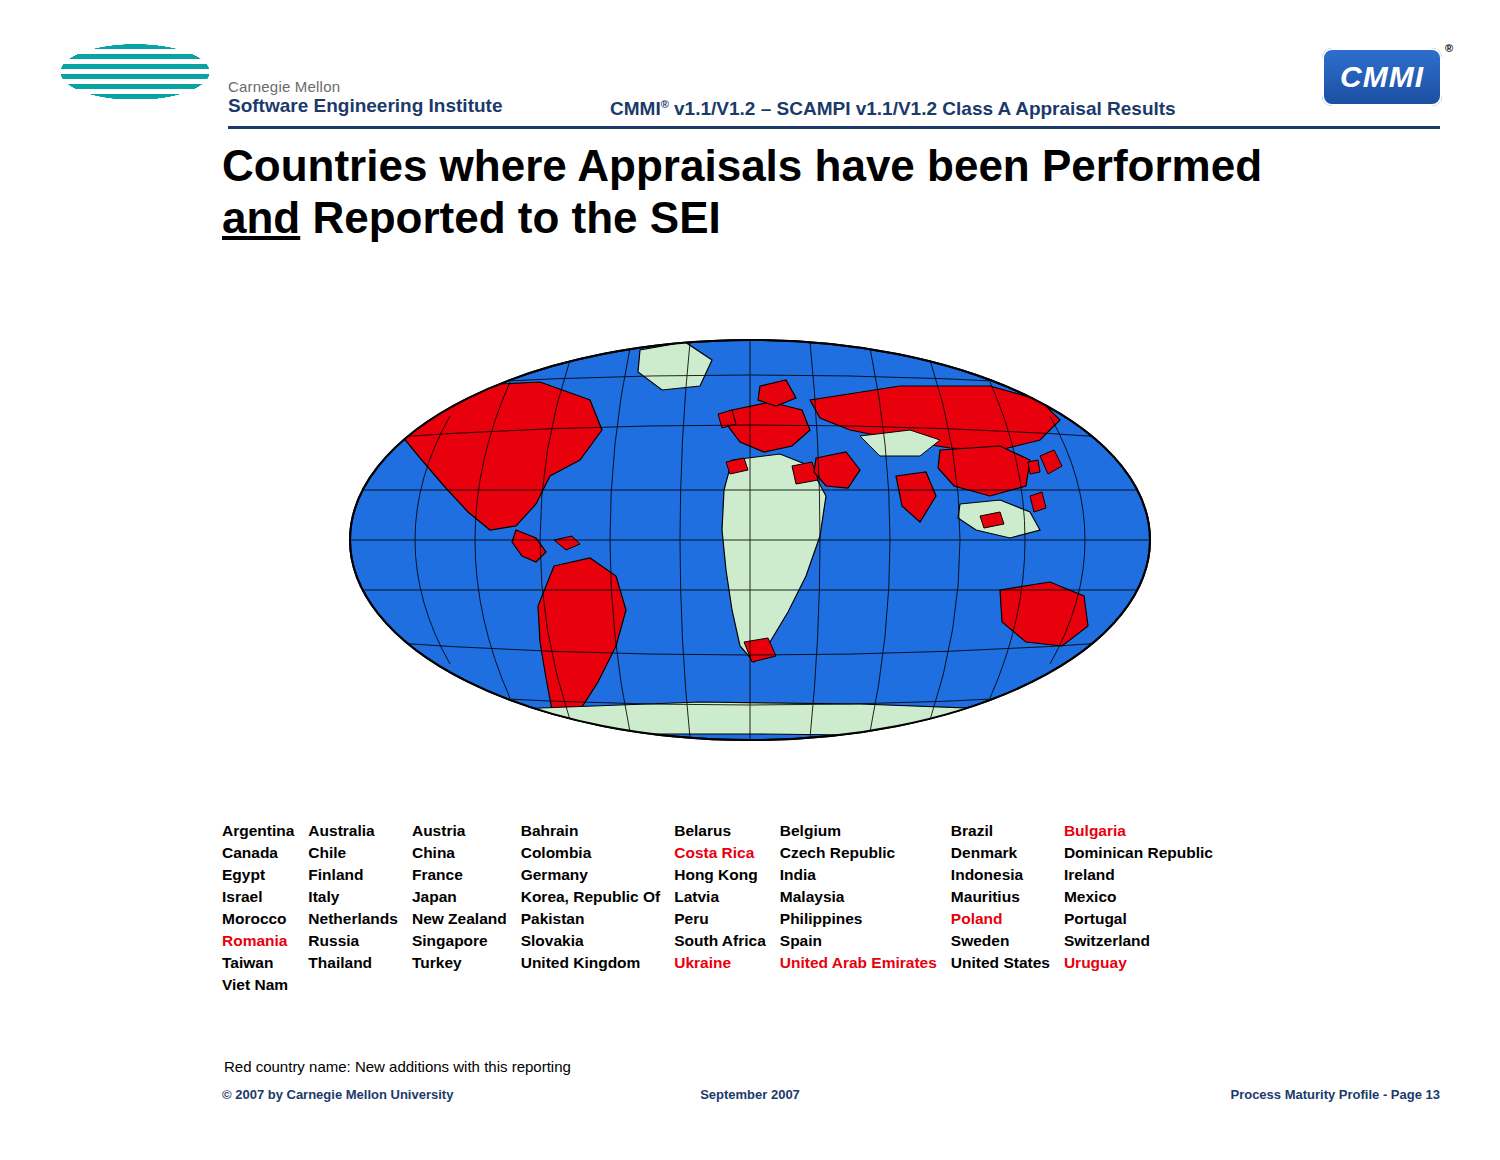Carnegie Mellon
Software Engineering Institute
CMMI® v1.1/V1.2 – SCAMPI v1.1/V1.2 Class A Appraisal Results
CMMI®
Countries where Appraisals have been Performed and Reported to the SEI
| Argentina | Australia | Austria | Bahrain | Belarus | Belgium | Brazil | Bulgaria |
| Canada | Chile | China | Colombia | Costa Rica | Czech Republic | Denmark | Dominican Republic |
| Egypt | Finland | France | Germany | Hong Kong | India | Indonesia | Ireland |
| Israel | Italy | Japan | Korea, Republic Of | Latvia | Malaysia | Mauritius | Mexico |
| Morocco | Netherlands | New Zealand | Pakistan | Peru | Philippines | Poland | Portugal |
| Romania | Russia | Singapore | Slovakia | South Africa | Spain | Sweden | Switzerland |
| Taiwan | Thailand | Turkey | United Kingdom | Ukraine | United Arab Emirates | United States | Uruguay |
| Viet Nam | | | | | | | |
Red country name: New additions with this reporting
© 2007 by Carnegie Mellon University September 2007 Process Maturity Profile - Page 13